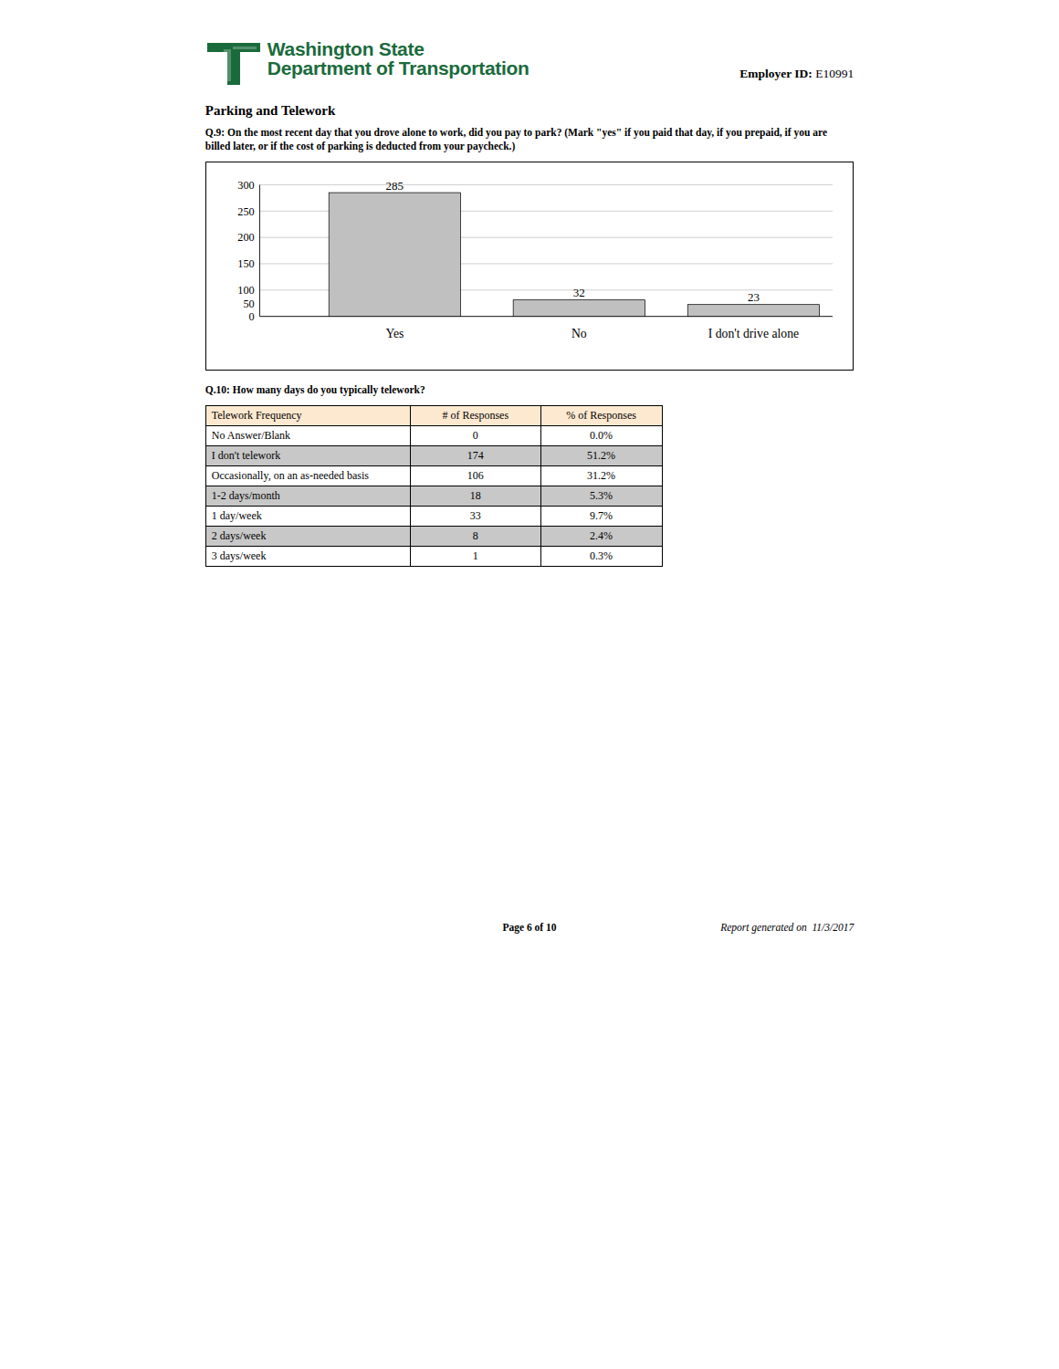Washington State
Department of Transportation
Employer ID: E10991
Parking and Telework
Q.9: On the most recent day that you drove alone to work, did you pay to park? (Mark "yes" if you paid that day, if you prepaid, if you are billed later, or if the cost of parking is deducted from your paycheck.)
300 250 200 150 100 0 50 285 32 23 Yes No I don't drive alone
Q.10: How many days do you typically telework?
| Telework Frequency | # of Responses | % of Responses |
| --- | --- | --- |
| No Answer/Blank | 0 | 0.0% |
| I don't telework | 174 | 51.2% |
| Occasionally, on an as-needed basis | 106 | 31.2% |
| 1-2 days/month | 18 | 5.3% |
| 1 day/week | 33 | 9.7% |
| 2 days/week | 8 | 2.4% |
| 3 days/week | 1 | 0.3% |
Page 6 of 10
Report generated on 11/3/2017